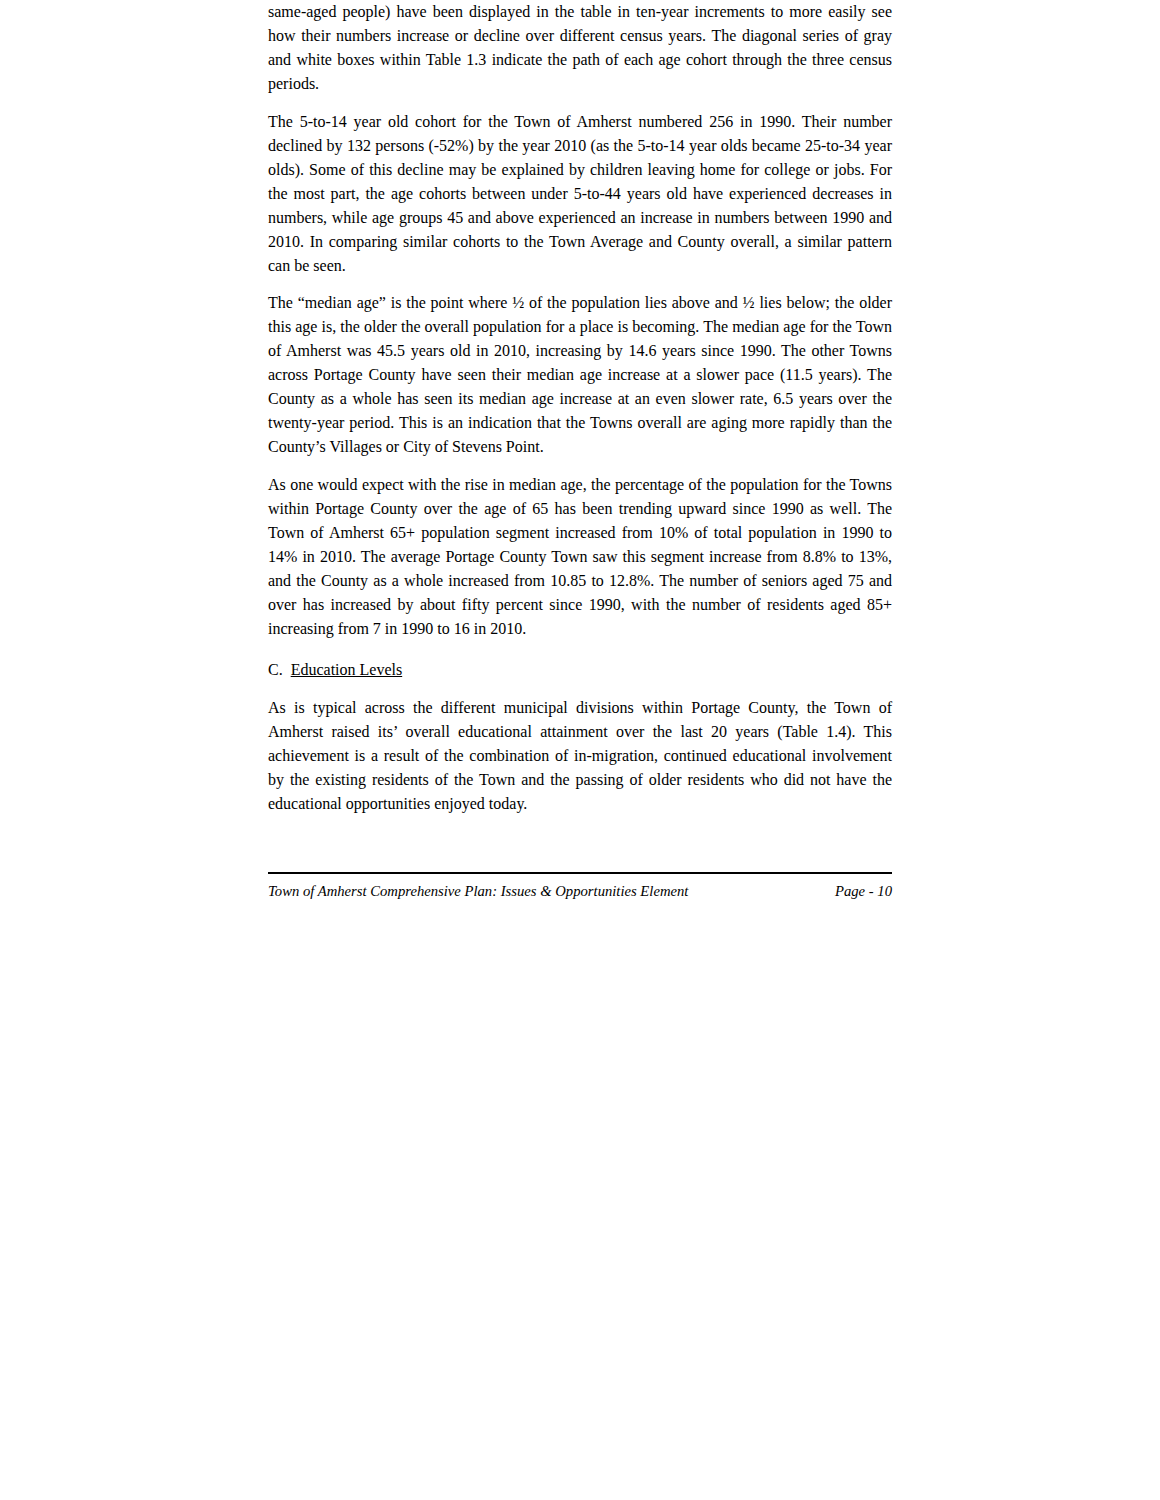same-aged people) have been displayed in the table in ten-year increments to more easily see how their numbers increase or decline over different census years. The diagonal series of gray and white boxes within Table 1.3 indicate the path of each age cohort through the three census periods.
The 5-to-14 year old cohort for the Town of Amherst numbered 256 in 1990. Their number declined by 132 persons (-52%) by the year 2010 (as the 5-to-14 year olds became 25-to-34 year olds). Some of this decline may be explained by children leaving home for college or jobs. For the most part, the age cohorts between under 5-to-44 years old have experienced decreases in numbers, while age groups 45 and above experienced an increase in numbers between 1990 and 2010. In comparing similar cohorts to the Town Average and County overall, a similar pattern can be seen.
The “median age” is the point where ½ of the population lies above and ½ lies below; the older this age is, the older the overall population for a place is becoming. The median age for the Town of Amherst was 45.5 years old in 2010, increasing by 14.6 years since 1990. The other Towns across Portage County have seen their median age increase at a slower pace (11.5 years). The County as a whole has seen its median age increase at an even slower rate, 6.5 years over the twenty-year period. This is an indication that the Towns overall are aging more rapidly than the County’s Villages or City of Stevens Point.
As one would expect with the rise in median age, the percentage of the population for the Towns within Portage County over the age of 65 has been trending upward since 1990 as well. The Town of Amherst 65+ population segment increased from 10% of total population in 1990 to 14% in 2010. The average Portage County Town saw this segment increase from 8.8% to 13%, and the County as a whole increased from 10.85 to 12.8%. The number of seniors aged 75 and over has increased by about fifty percent since 1990, with the number of residents aged 85+ increasing from 7 in 1990 to 16 in 2010.
C. Education Levels
As is typical across the different municipal divisions within Portage County, the Town of Amherst raised its’ overall educational attainment over the last 20 years (Table 1.4). This achievement is a result of the combination of in-migration, continued educational involvement by the existing residents of the Town and the passing of older residents who did not have the educational opportunities enjoyed today.
Town of Amherst Comprehensive Plan: Issues & Opportunities Element Page - 10